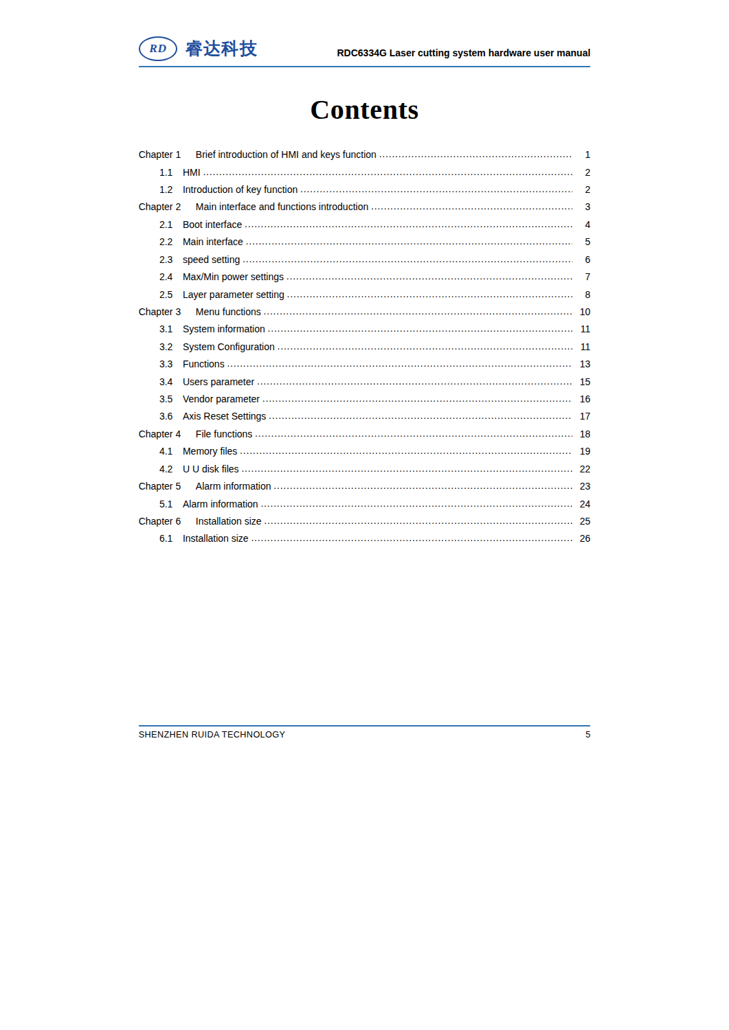RD 睿达科技
RDC6334G Laser cutting system hardware user manual
Contents
Chapter 1 Brief introduction of HMI and keys function .................................................................................. 1
1.1 HMI ................................................................................................................................. 2
1.2 Introduction of key function ................................................................................................. 2
Chapter 2 Main interface and functions introduction ..................................................................... 3
2.1 Boot interface ................................................................................................................. 4
2.2 Main interface ................................................................................................................. 5
2.3speed setting .................................................................................................................. 6
2.4 Max/Min power settings ..................................................................................................... 7
2.5 Layer parameter setting ..................................................................................................... 8
Chapter 3 Menu functions ......................................................................................................... 10
3.1 System information ......................................................................................................... 11
3.2 System Configuration ..................................................................................................... 11
3.3 Functions ..................................................................................................................... 13
3.4 Users parameter ............................................................................................................. 15
3.5 Vendor parameter ........................................................................................................... 16
3.6 Axis Reset Settings ......................................................................................................... 17
Chapter 4 File functions ........................................................................................................... 18
4.1 Memory files .................................................................................................................. 19
4.2 U U disk files .................................................................................................................. 22
Chapter 5 Alarm information ................................................................................................... 23
5.1 Alarm information ........................................................................................................... 24
Chapter 6 Installation size ....................................................................................................... 25
6.1 Installation size ............................................................................................................. 26
SHENZHEN RUIDA TECHNOLOGY
5